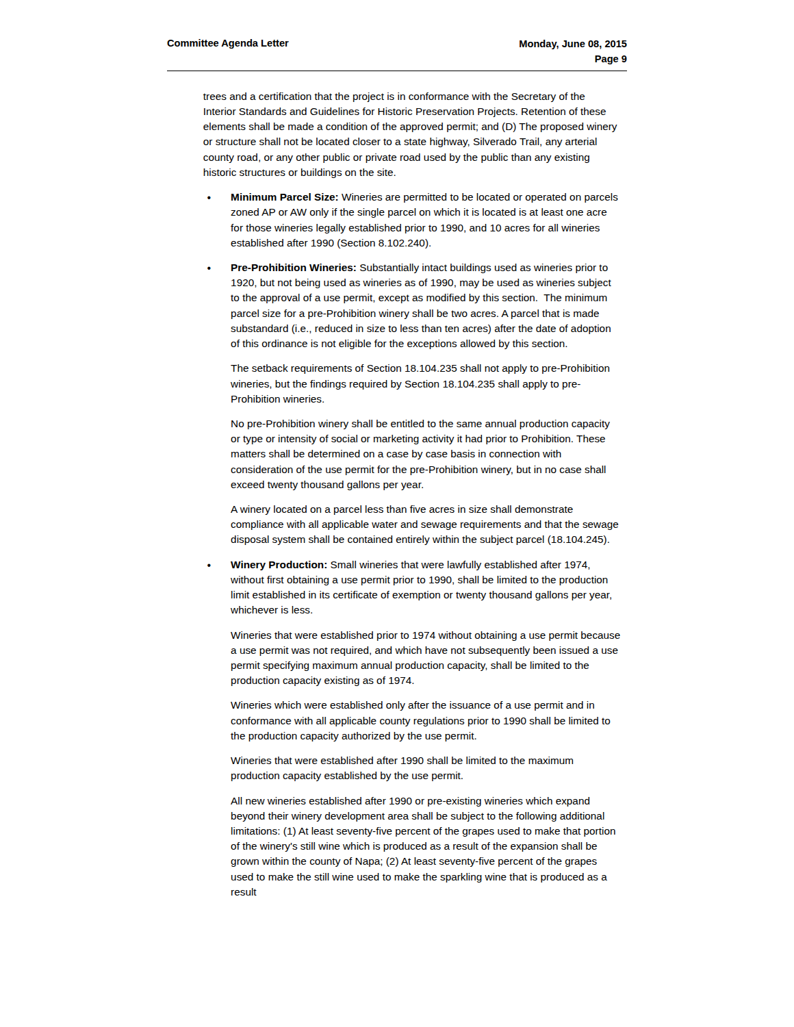Committee Agenda Letter
Monday, June 08, 2015
Page 9
trees and a certification that the project is in conformance with the Secretary of the Interior Standards and Guidelines for Historic Preservation Projects. Retention of these elements shall be made a condition of the approved permit; and (D) The proposed winery or structure shall not be located closer to a state highway, Silverado Trail, any arterial county road, or any other public or private road used by the public than any existing historic structures or buildings on the site.
Minimum Parcel Size: Wineries are permitted to be located or operated on parcels zoned AP or AW only if the single parcel on which it is located is at least one acre for those wineries legally established prior to 1990, and 10 acres for all wineries established after 1990 (Section 8.102.240).
Pre-Prohibition Wineries: Substantially intact buildings used as wineries prior to 1920, but not being used as wineries as of 1990, may be used as wineries subject to the approval of a use permit, except as modified by this section. The minimum parcel size for a pre-Prohibition winery shall be two acres. A parcel that is made substandard (i.e., reduced in size to less than ten acres) after the date of adoption of this ordinance is not eligible for the exceptions allowed by this section.
The setback requirements of Section 18.104.235 shall not apply to pre-Prohibition wineries, but the findings required by Section 18.104.235 shall apply to pre-Prohibition wineries.
No pre-Prohibition winery shall be entitled to the same annual production capacity or type or intensity of social or marketing activity it had prior to Prohibition. These matters shall be determined on a case by case basis in connection with consideration of the use permit for the pre-Prohibition winery, but in no case shall exceed twenty thousand gallons per year.
A winery located on a parcel less than five acres in size shall demonstrate compliance with all applicable water and sewage requirements and that the sewage disposal system shall be contained entirely within the subject parcel (18.104.245).
Winery Production: Small wineries that were lawfully established after 1974, without first obtaining a use permit prior to 1990, shall be limited to the production limit established in its certificate of exemption or twenty thousand gallons per year, whichever is less.
Wineries that were established prior to 1974 without obtaining a use permit because a use permit was not required, and which have not subsequently been issued a use permit specifying maximum annual production capacity, shall be limited to the production capacity existing as of 1974.
Wineries which were established only after the issuance of a use permit and in conformance with all applicable county regulations prior to 1990 shall be limited to the production capacity authorized by the use permit.
Wineries that were established after 1990 shall be limited to the maximum production capacity established by the use permit.
All new wineries established after 1990 or pre-existing wineries which expand beyond their winery development area shall be subject to the following additional limitations: (1) At least seventy-five percent of the grapes used to make that portion of the winery's still wine which is produced as a result of the expansion shall be grown within the county of Napa; (2) At least seventy-five percent of the grapes used to make the still wine used to make the sparkling wine that is produced as a result